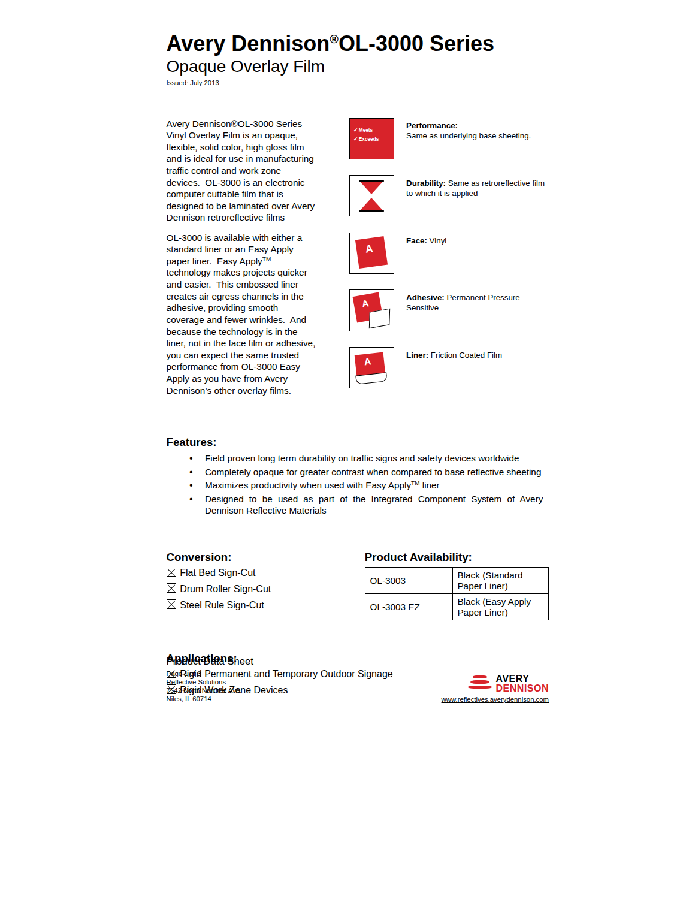Avery Dennison®OL-3000 Series
Opaque Overlay Film
Issued: July 2013
Avery Dennison®OL-3000 Series Vinyl Overlay Film is an opaque, flexible, solid color, high gloss film and is ideal for use in manufacturing traffic control and work zone devices. OL-3000 is an electronic computer cuttable film that is designed to be laminated over Avery Dennison retroreflective films
OL-3000 is available with either a standard liner or an Easy Apply paper liner. Easy ApplyTM technology makes projects quicker and easier. This embossed liner creates air egress channels in the adhesive, providing smooth coverage and fewer wrinkles. And because the technology is in the liner, not in the face film or adhesive, you can expect the same trusted performance from OL-3000 Easy Apply as you have from Avery Dennison’s other overlay films.
| ✓ Meets ✓ Exceeds | Performance: Same as underlying base sheeting. |
| | Durability: Same as retroreflective film to which it is applied |
| A | Face: Vinyl |
| A | Adhesive: Permanent Pressure Sensitive |
| A | Liner: Friction Coated Film |
Features:
Field proven long term durability on traffic signs and safety devices worldwide
Completely opaque for greater contrast when compared to base reflective sheeting
Maximizes productivity when used with Easy ApplyTM liner
Designed to be used as part of the Integrated Component System of Avery Dennison Reflective Materials
Conversion:
Flat Bed Sign-Cut
Drum Roller Sign-Cut
Steel Rule Sign-Cut
Product Availability:
| OL-3003 | Black (Standard Paper Liner) |
| OL-3003 EZ | Black (Easy Apply Paper Liner) |
Applications:
Rigid Permanent and Temporary Outdoor Signage
Rigid Work Zone Devices
Product Data Sheet
Page 1 of 3
Reflective Solutions
7542 North Natchez Ave.
Niles, IL 60714
AVERY
DENNISON
www.reflectives.averydennison.com